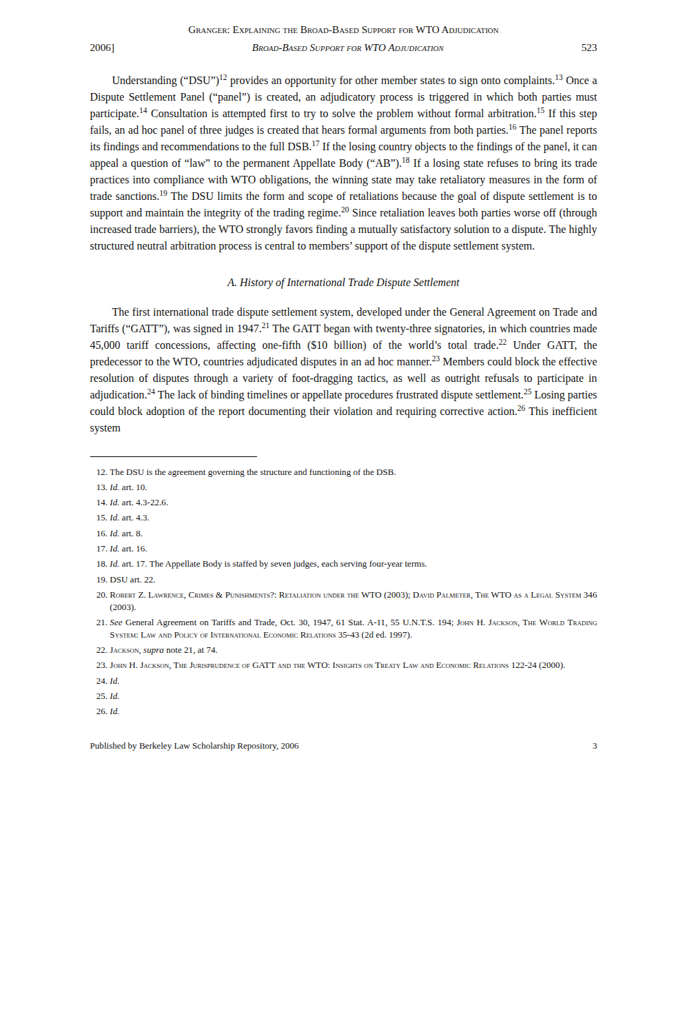Granger: Explaining the Broad-Based Support for WTO Adjudication
2006] Broad-Based Support for WTO Adjudication 523
Understanding (“DSU”)12 provides an opportunity for other member states to sign onto complaints.13 Once a Dispute Settlement Panel (“panel”) is created, an adjudicatory process is triggered in which both parties must participate.14 Consultation is attempted first to try to solve the problem without formal arbitration.15 If this step fails, an ad hoc panel of three judges is created that hears formal arguments from both parties.16 The panel reports its findings and recommendations to the full DSB.17 If the losing country objects to the findings of the panel, it can appeal a question of “law” to the permanent Appellate Body (“AB”).18 If a losing state refuses to bring its trade practices into compliance with WTO obligations, the winning state may take retaliatory measures in the form of trade sanctions.19 The DSU limits the form and scope of retaliations because the goal of dispute settlement is to support and maintain the integrity of the trading regime.20 Since retaliation leaves both parties worse off (through increased trade barriers), the WTO strongly favors finding a mutually satisfactory solution to a dispute. The highly structured neutral arbitration process is central to members’ support of the dispute settlement system.
A. History of International Trade Dispute Settlement
The first international trade dispute settlement system, developed under the General Agreement on Trade and Tariffs (“GATT”), was signed in 1947.21 The GATT began with twenty-three signatories, in which countries made 45,000 tariff concessions, affecting one-fifth ($10 billion) of the world’s total trade.22 Under GATT, the predecessor to the WTO, countries adjudicated disputes in an ad hoc manner.23 Members could block the effective resolution of disputes through a variety of foot-dragging tactics, as well as outright refusals to participate in adjudication.24 The lack of binding timelines or appellate procedures frustrated dispute settlement.25 Losing parties could block adoption of the report documenting their violation and requiring corrective action.26 This inefficient system
The DSU is the agreement governing the structure and functioning of the DSB.
Id. art. 10.
Id. art. 4.3-22.6.
Id. art. 4.3.
Id. art. 8.
Id. art. 16.
Id. art. 17. The Appellate Body is staffed by seven judges, each serving four-year terms.
DSU art. 22.
Robert Z. Lawrence, Crimes & Punishments?: Retaliation under the WTO (2003); David Palmeter, The WTO as a Legal System 346 (2003).
See General Agreement on Tariffs and Trade, Oct. 30, 1947, 61 Stat. A-11, 55 U.N.T.S. 194; John H. Jackson, The World Trading System: Law and Policy of International Economic Relations 35-43 (2d ed. 1997).
Jackson, supra note 21, at 74.
John H. Jackson, The Jurisprudence of GATT and the WTO: Insights on Treaty Law and Economic Relations 122-24 (2000).
Id.
Id.
Id.
Published by Berkeley Law Scholarship Repository, 2006 3